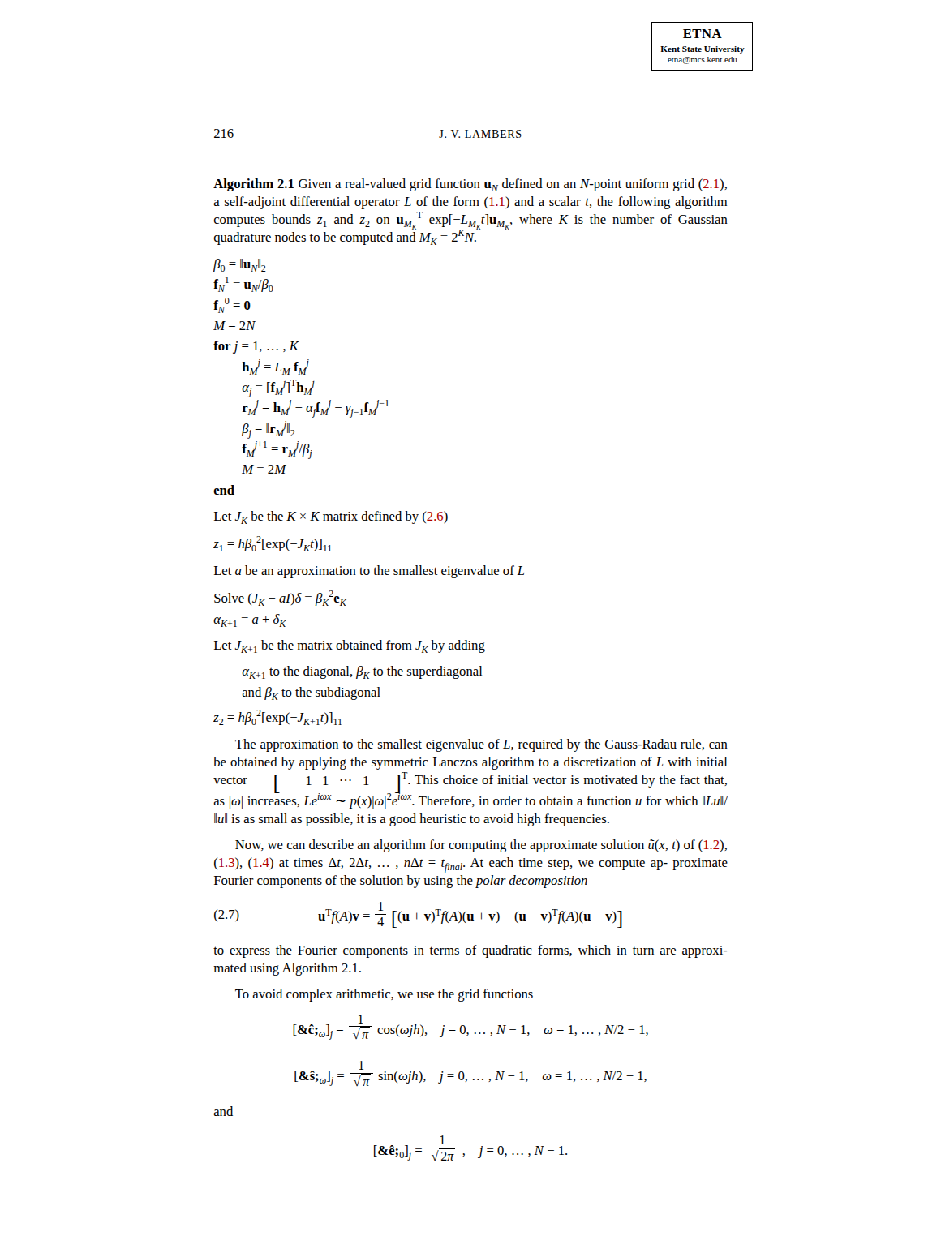ETNA Kent State University etna@mcs.kent.edu
216 J. V. LAMBERS
Algorithm 2.1 Given a real-valued grid function uN defined on an N-point uniform grid (2.1), a self-adjoint differential operator L of the form (1.1) and a scalar t, the following algorithm computes bounds z1 and z2 on uMKT exp[−LMKt]uMK, where K is the number of Gaussian quadrature nodes to be computed and MK = 2KN.
β0 = ‖uN‖2
fN1 = uN/β0
fN0 = 0
M = 2N
for j = 1, … , K
hMj = LM fMj
αj = [fMj]ThMj
rMj = hMj − αj fMj − γj−1fMj−1
βj = ‖rMj‖2
fMj+1 = rMj/βj
M = 2M
end
Let JK be the K × K matrix defined by (2.6)
z1 = hβ02[exp(−JKt)]11
Let a be an approximation to the smallest eigenvalue of L
Solve (JK − aI)δ = βK2eK
αK+1 = a + δK
Let JK+1 be the matrix obtained from JK by adding
αK+1 to the diagonal, βK to the superdiagonal
and βK to the subdiagonal
z2 = hβ02[exp(−JK+1t)]11
The approximation to the smallest eigenvalue of L, required by the Gauss-Radau rule, can be obtained by applying the symmetric Lanczos algorithm to a discretization of L with initial vector [1 1 ··· 1]T. This choice of initial vector is motivated by the fact that, as |ω| increases, Leiωx ∼ p(x)|ω|2eiωx. Therefore, in order to obtain a function u for which ‖Lu‖/‖u‖ is as small as possible, it is a good heuristic to avoid high frequencies.
Now, we can describe an algorithm for computing the approximate solution ũ(x, t) of (1.2), (1.3), (1.4) at times Δt, 2Δt, … , n Δt = tfinal. At each time step, we compute ap- proximate Fourier components of the solution by using the polar decomposition
(2.7)
uTf(A)v = 14 [(u + v)Tf(A)(u + v) − (u − v)Tf(A)(u − v)]
to express the Fourier components in terms of quadratic forms, which in turn are approxi- mated using Algorithm 2.1.
To avoid complex arithmetic, we use the grid functions
[&ĉ;ω]j = 1√π cos(ωjh), j = 0, … , N − 1, ω = 1, … , N/2 − 1,
[&ŝ;ω]j = 1√π sin(ωjh), j = 0, … , N − 1, ω = 1, … , N/2 − 1,
and
[&ê;0]j = 1√2π , j = 0, … , N − 1.